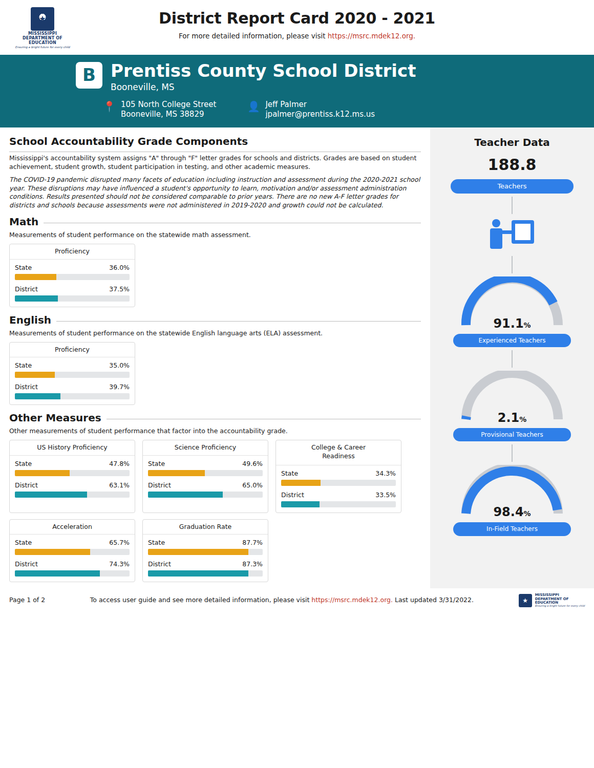MISSISSIPPI
DEPARTMENT OF
EDUCATION
Ensuring a bright future for every child
District Report Card 2020 - 2021
For more detailed information, please visit https://msrc.mdek12.org.
B
Prentiss County School District
Booneville, MS
📍
105 North College Street
Booneville, MS 38829
👤
Jeff Palmer
jpalmer@prentiss.k12.ms.us
School Accountability Grade Components
Mississippi's accountability system assigns "A" through "F" letter grades for schools and districts. Grades are based on student achievement, student growth, student participation in testing, and other academic measures.
The COVID-19 pandemic disrupted many facets of education including instruction and assessment during the 2020-2021 school year. These disruptions may have influenced a student's opportunity to learn, motivation and/or assessment administration conditions. Results presented should not be considered comparable to prior years. There are no new A-F letter grades for districts and schools because assessments were not administered in 2019-2020 and growth could not be calculated.
Math
Measurements of student performance on the statewide math assessment.
Proficiency
State 36.0%
District 37.5%
English
Measurements of student performance on the statewide English language arts (ELA) assessment.
Proficiency
State 35.0%
District 39.7%
Other Measures
Other measurements of student performance that factor into the accountability grade.
US History Proficiency
State 47.8%
District 63.1%
Science Proficiency
State 49.6%
District 65.0%
College & Career
Readiness
State 34.3%
District 33.5%
Acceleration
State 65.7%
District 74.3%
Graduation Rate
State 87.7%
District 87.3%
Teacher Data
188.8
Teachers
91.1%
Experienced Teachers
2.1%
Provisional Teachers
98.4%
In-Field Teachers
Page 1 of 2
To access user guide and see more detailed information, please visit https://msrc.mdek12.org. Last updated 3/31/2022.
MISSISSIPPI
DEPARTMENT OF
EDUCATIONEnsuring a bright future for every child